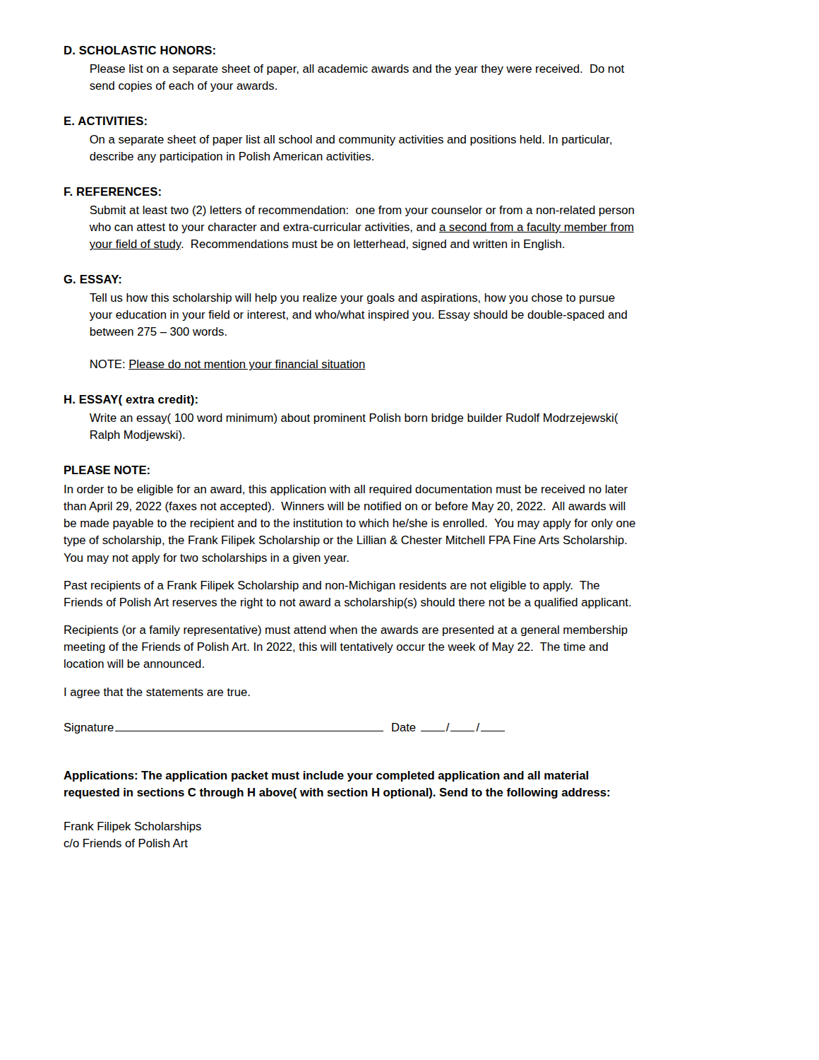D. SCHOLASTIC HONORS:
Please list on a separate sheet of paper, all academic awards and the year they were received. Do not send copies of each of your awards.
E. ACTIVITIES:
On a separate sheet of paper list all school and community activities and positions held. In particular, describe any participation in Polish American activities.
F. REFERENCES:
Submit at least two (2) letters of recommendation: one from your counselor or from a non-related person who can attest to your character and extra-curricular activities, and a second from a faculty member from your field of study. Recommendations must be on letterhead, signed and written in English.
G. ESSAY:
Tell us how this scholarship will help you realize your goals and aspirations, how you chose to pursue your education in your field or interest, and who/what inspired you. Essay should be double-spaced and between 275 – 300 words.
NOTE: Please do not mention your financial situation
H. ESSAY( extra credit):
Write an essay( 100 word minimum) about prominent Polish born bridge builder Rudolf Modrzejewski( Ralph Modjewski).
PLEASE NOTE:
In order to be eligible for an award, this application with all required documentation must be received no later than April 29, 2022 (faxes not accepted). Winners will be notified on or before May 20, 2022. All awards will be made payable to the recipient and to the institution to which he/she is enrolled. You may apply for only one type of scholarship, the Frank Filipek Scholarship or the Lillian & Chester Mitchell FPA Fine Arts Scholarship. You may not apply for two scholarships in a given year.
Past recipients of a Frank Filipek Scholarship and non-Michigan residents are not eligible to apply. The Friends of Polish Art reserves the right to not award a scholarship(s) should there not be a qualified applicant.
Recipients (or a family representative) must attend when the awards are presented at a general membership meeting of the Friends of Polish Art. In 2022, this will tentatively occur the week of May 22. The time and location will be announced.
I agree that the statements are true.
Signature Date / /
Applications: The application packet must include your completed application and all material requested in sections C through H above( with section H optional). Send to the following address:
Frank Filipek Scholarships
c/o Friends of Polish Art